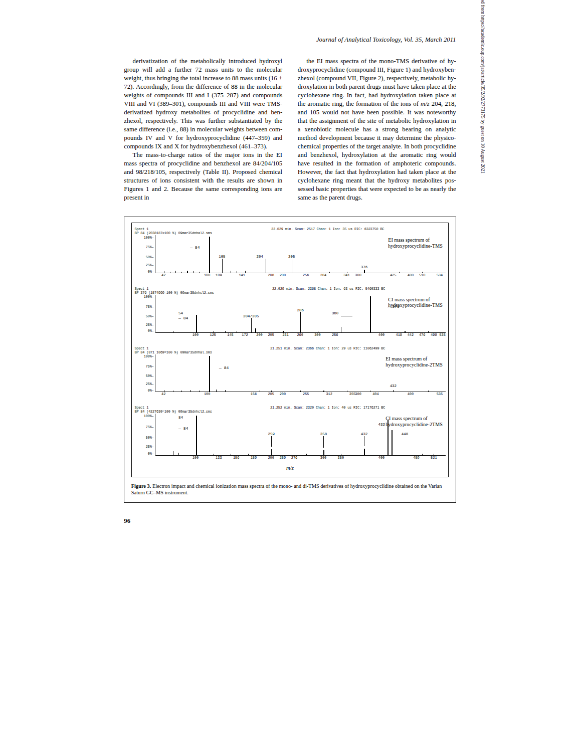Journal of Analytical Toxicology, Vol. 35, March 2011
derivatization of the metabolically introduced hydroxyl group will add a further 72 mass units to the molecular weight, thus bringing the total increase to 88 mass units (16 + 72). Accordingly, from the difference of 88 in the molecular weights of compounds III and I (375–287) and compounds VIII and VI (389–301), compounds III and VIII were TMS-derivatized hydroxy metabolites of procyclidine and benzhexol, respectively. This was further substantiated by the same difference (i.e., 88) in molecular weights between compounds IV and V for hydroxyprocyclidine (447–359) and compounds IX and X for hydroxybenzhexol (461–373).
The mass-to-charge ratios of the major ions in the EI mass spectra of procyclidine and benzhexol are 84/204/105 and 98/218/105, respectively (Table II). Proposed chemical structures of ions consistent with the results are shown in Figures 1 and 2. Because the same corresponding ions are present in
the EI mass spectra of the mono-TMS derivative of hydroxyprocyclidine (compound III, Figure 1) and hydroxybenzhexol (compound VII, Figure 2), respectively, metabolic hydroxylation in both parent drugs must have taken place at the cyclohexane ring. In fact, had hydroxylation taken place at the aromatic ring, the formation of the ions of m/z 204, 218, and 105 would not have been possible. It was noteworthy that the assignment of the site of metabolic hydroxylation in a xenobiotic molecule has a strong bearing on analytic method development because it may determine the physicochemical properties of the target analyte. In both procyclidine and benzhexol, hydroxylation at the aromatic ring would have resulted in the formation of amphoteric compounds. However, the fact that hydroxylation had taken place at the cyclohexane ring meant that the hydroxy metabolites possessed basic properties that were expected to be as nearly the same as the parent drugs.
Spect 1
BP 84 (2038187=100 %) 09mar35dnhal2.sms 22.029 min. Scan: 2517 Chan: 1 Ion: 35 us RIC: 6323750 BC
100%– 75%– 50%– 25%– 0%–
EI mass spectrum of
hydroxyprocyclidine-TMS
— 84
105
204
205
376
42 109 141 208 256 284 341 425 510 534 100 200 300 400
Spect 1
BP 376 (1574999=100 %) 09mar35dnhcl2.sms 22.029 min. Scan: 2368 Chan: 1 Ion: 63 us RIC: 5460333 BC
100%– 75%– 50%– 25%– 0%–
CI mass spectrum of
hydroxyprocyclidine-TMS
54
— 84
204/205
286
360
— 376
100 125 145 172 200 205 231 260 300 256 400 419 442 476 499 535
Spect 1
BP 84 (871 1069=100 %) 09mar35dnhal.sms 21.251 min. Scan: 2366 Chan: 1 Ion: 29 us RIC: 11062499 BC
100%– 75%– 50%– 25%– 0%–
EI mass spectrum of
hydroxyprocyclidine-2TMS
— 84
432
42 100 156 205 200 255 312 355 300 404 400 535
Spect 1
BP 84 (4227630=100 %) 09mar35dnhcl2.sms 21.252 min. Scan: 2320 Chan: 1 Ion: 40 us RIC: 17176271 BC
100%– 75%– 50%– 25%– 0%–
CI mass spectrum of
hydroxyprocyclidine-2TMS
84
— 84
259
358
432
448
432
100 133 156 159 200 259 276 300 350 400 459 521
m/z
Figure 3. Electron impact and chemical ionization mass spectra of the mono- and di-TMS derivatives of hydroxyprocyclidine obtained on the Varian Saturn GC–MS instrument.
96
Downloaded from https://academic.oup.com/jat/article/35/2/92/2773175 by guest on 10 August 2021